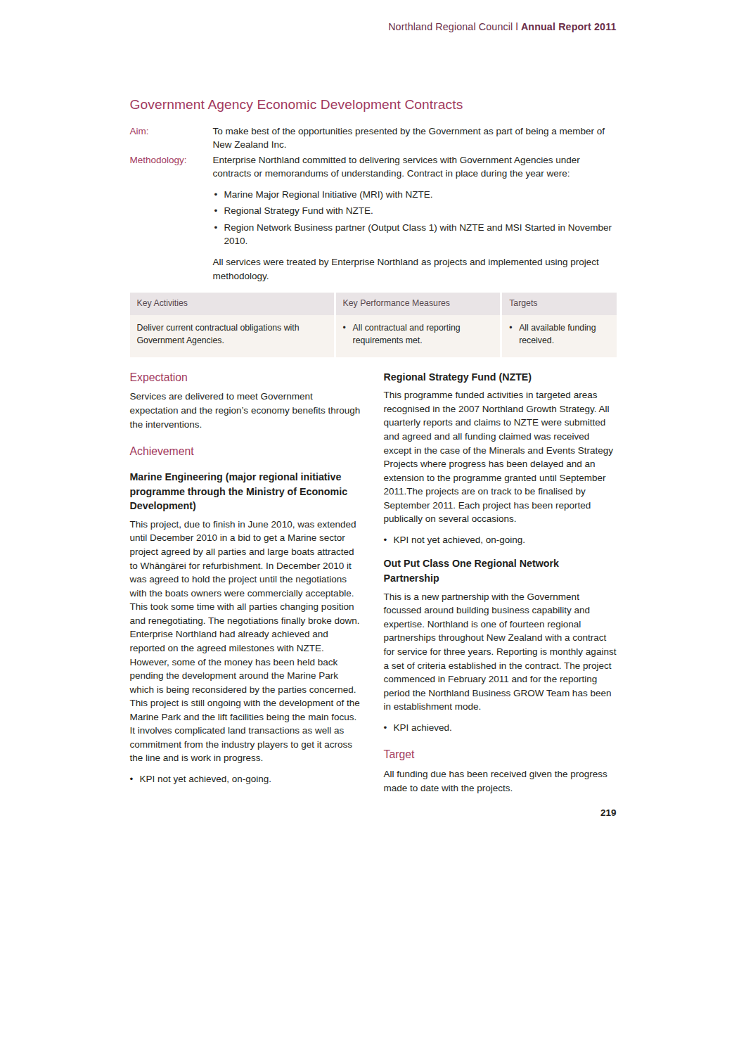Northland Regional Council l Annual Report 2011
Government Agency Economic Development Contracts
Aim:
To make best of the opportunities presented by the Government as part of being a member of New Zealand Inc.
Methodology:
Enterprise Northland committed to delivering services with Government Agencies under contracts or memorandums of understanding. Contract in place during the year were:
Marine Major Regional Initiative (MRI) with NZTE.
Regional Strategy Fund with NZTE.
Region Network Business partner (Output Class 1) with NZTE and MSI Started in November 2010.
All services were treated by Enterprise Northland as projects and implemented using project methodology.
| Key Activities | Key Performance Measures | Targets |
| --- | --- | --- |
| Deliver current contractual obligations with Government Agencies. | All contractual and reporting requirements met. | All available funding received. |
Expectation
Services are delivered to meet Government expectation and the region’s economy benefits through the interventions.
Achievement
Marine Engineering (major regional initiative programme through the Ministry of Economic Development)
This project, due to finish in June 2010, was extended until December 2010 in a bid to get a Marine sector project agreed by all parties and large boats attracted to Whāngārei for refurbishment. In December 2010 it was agreed to hold the project until the negotiations with the boats owners were commercially acceptable. This took some time with all parties changing position and renegotiating. The negotiations finally broke down. Enterprise Northland had already achieved and reported on the agreed milestones with NZTE. However, some of the money has been held back pending the development around the Marine Park which is being reconsidered by the parties concerned. This project is still ongoing with the development of the Marine Park and the lift facilities being the main focus. It involves complicated land transactions as well as commitment from the industry players to get it across the line and is work in progress.
KPI not yet achieved, on-going.
Regional Strategy Fund (NZTE)
This programme funded activities in targeted areas recognised in the 2007 Northland Growth Strategy. All quarterly reports and claims to NZTE were submitted and agreed and all funding claimed was received except in the case of the Minerals and Events Strategy Projects where progress has been delayed and an extension to the programme granted until September 2011.The projects are on track to be finalised by September 2011. Each project has been reported publically on several occasions.
KPI not yet achieved, on-going.
Out Put Class One Regional Network Partnership
This is a new partnership with the Government focussed around building business capability and expertise. Northland is one of fourteen regional partnerships throughout New Zealand with a contract for service for three years. Reporting is monthly against a set of criteria established in the contract. The project commenced in February 2011 and for the reporting period the Northland Business GROW Team has been in establishment mode.
KPI achieved.
Target
All funding due has been received given the progress made to date with the projects.
219